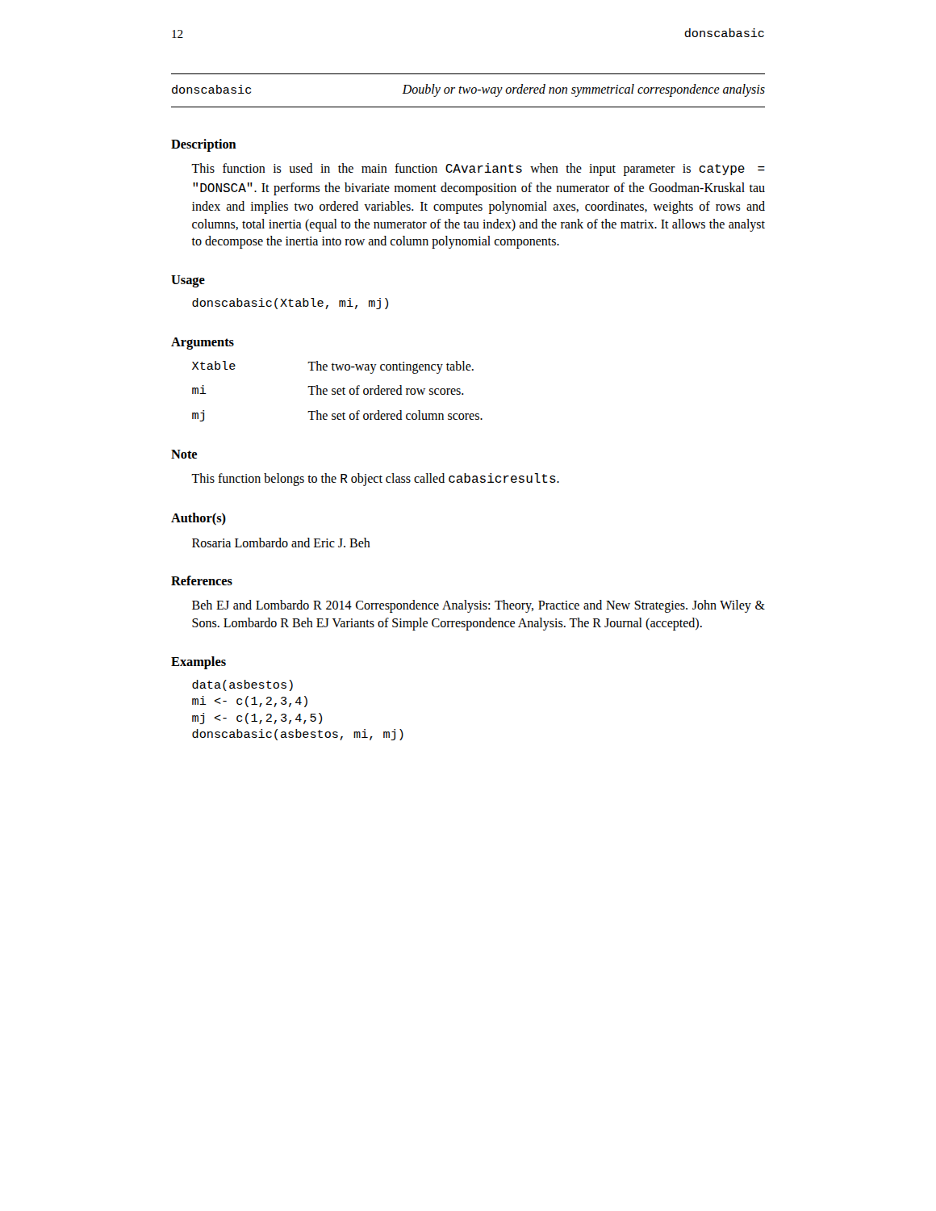12 donscabasic
donscabasic Doubly or two-way ordered non symmetrical correspondence analysis
Description
This function is used in the main function CAvariants when the input parameter is catype = "DONSCA". It performs the bivariate moment decomposition of the numerator of the Goodman-Kruskal tau index and implies two ordered variables. It computes polynomial axes, coordinates, weights of rows and columns, total inertia (equal to the numerator of the tau index) and the rank of the matrix. It allows the analyst to decompose the inertia into row and column polynomial components.
Usage
donscabasic(Xtable, mi, mj)
Arguments
Xtable
The two-way contingency table.
mi
The set of ordered row scores.
mj
The set of ordered column scores.
Note
This function belongs to the R object class called cabasicresults.
Author(s)
Rosaria Lombardo and Eric J. Beh
References
Beh EJ and Lombardo R 2014 Correspondence Analysis: Theory, Practice and New Strategies. John Wiley & Sons. Lombardo R Beh EJ Variants of Simple Correspondence Analysis. The R Journal (accepted).
Examples
data(asbestos)
mi <- c(1,2,3,4)
mj <- c(1,2,3,4,5)
donscabasic(asbestos, mi, mj)